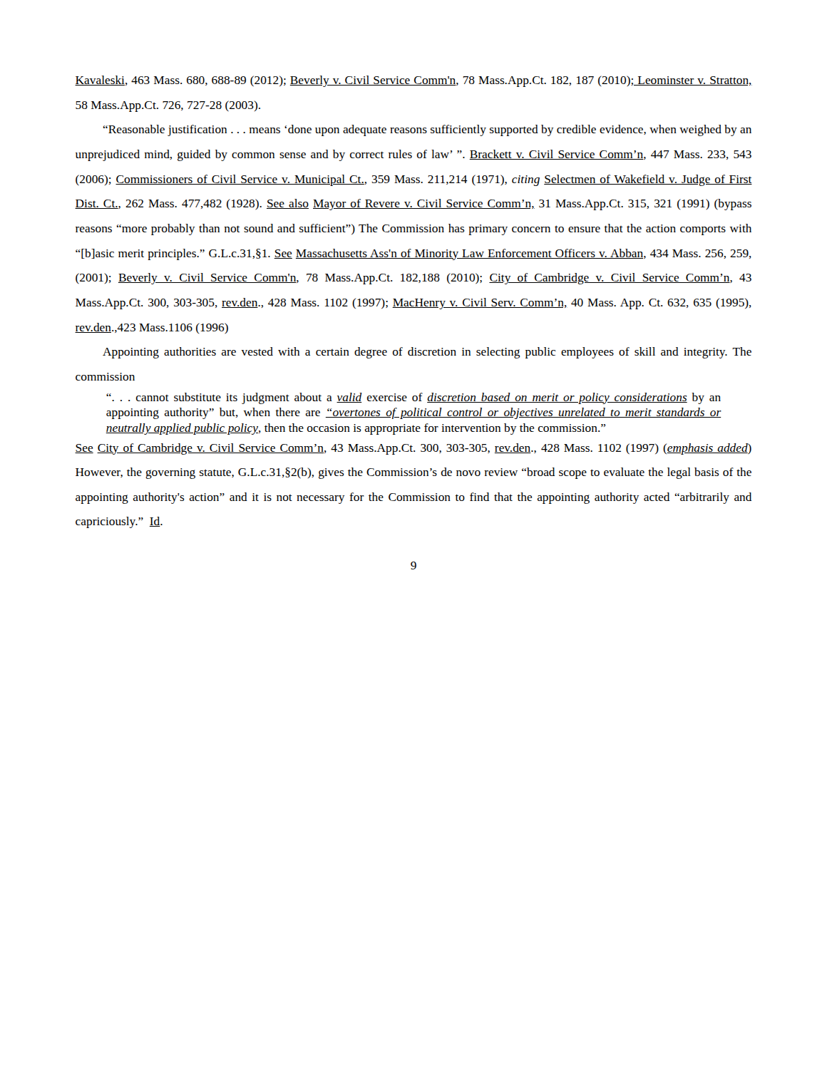Kavaleski, 463 Mass. 680, 688-89 (2012); Beverly v. Civil Service Comm'n, 78 Mass.App.Ct. 182, 187 (2010); Leominster v. Stratton, 58 Mass.App.Ct. 726, 727-28 (2003).
“Reasonable justification . . . means ‘done upon adequate reasons sufficiently supported by credible evidence, when weighed by an unprejudiced mind, guided by common sense and by correct rules of law’ ”. Brackett v. Civil Service Comm’n, 447 Mass. 233, 543 (2006); Commissioners of Civil Service v. Municipal Ct., 359 Mass. 211,214 (1971), citing Selectmen of Wakefield v. Judge of First Dist. Ct., 262 Mass. 477,482 (1928). See also Mayor of Revere v. Civil Service Comm’n, 31 Mass.App.Ct. 315, 321 (1991) (bypass reasons “more probably than not sound and sufficient”) The Commission has primary concern to ensure that the action comports with “[b]asic merit principles.” G.L.c.31,§1. See Massachusetts Ass'n of Minority Law Enforcement Officers v. Abban, 434 Mass. 256, 259, (2001); Beverly v. Civil Service Comm'n, 78 Mass.App.Ct. 182,188 (2010); City of Cambridge v. Civil Service Comm’n, 43 Mass.App.Ct. 300, 303-305, rev.den., 428 Mass. 1102 (1997); MacHenry v. Civil Serv. Comm’n, 40 Mass. App. Ct. 632, 635 (1995), rev.den.,423 Mass.1106 (1996)
Appointing authorities are vested with a certain degree of discretion in selecting public employees of skill and integrity. The commission
“. . . cannot substitute its judgment about a valid exercise of discretion based on merit or policy considerations by an appointing authority” but, when there are “overtones of political control or objectives unrelated to merit standards or neutrally applied public policy, then the occasion is appropriate for intervention by the commission.”
See City of Cambridge v. Civil Service Comm’n, 43 Mass.App.Ct. 300, 303-305, rev.den., 428 Mass. 1102 (1997) (emphasis added) However, the governing statute, G.L.c.31,§2(b), gives the Commission’s de novo review “broad scope to evaluate the legal basis of the appointing authority's action” and it is not necessary for the Commission to find that the appointing authority acted “arbitrarily and capriciously.” Id.
9